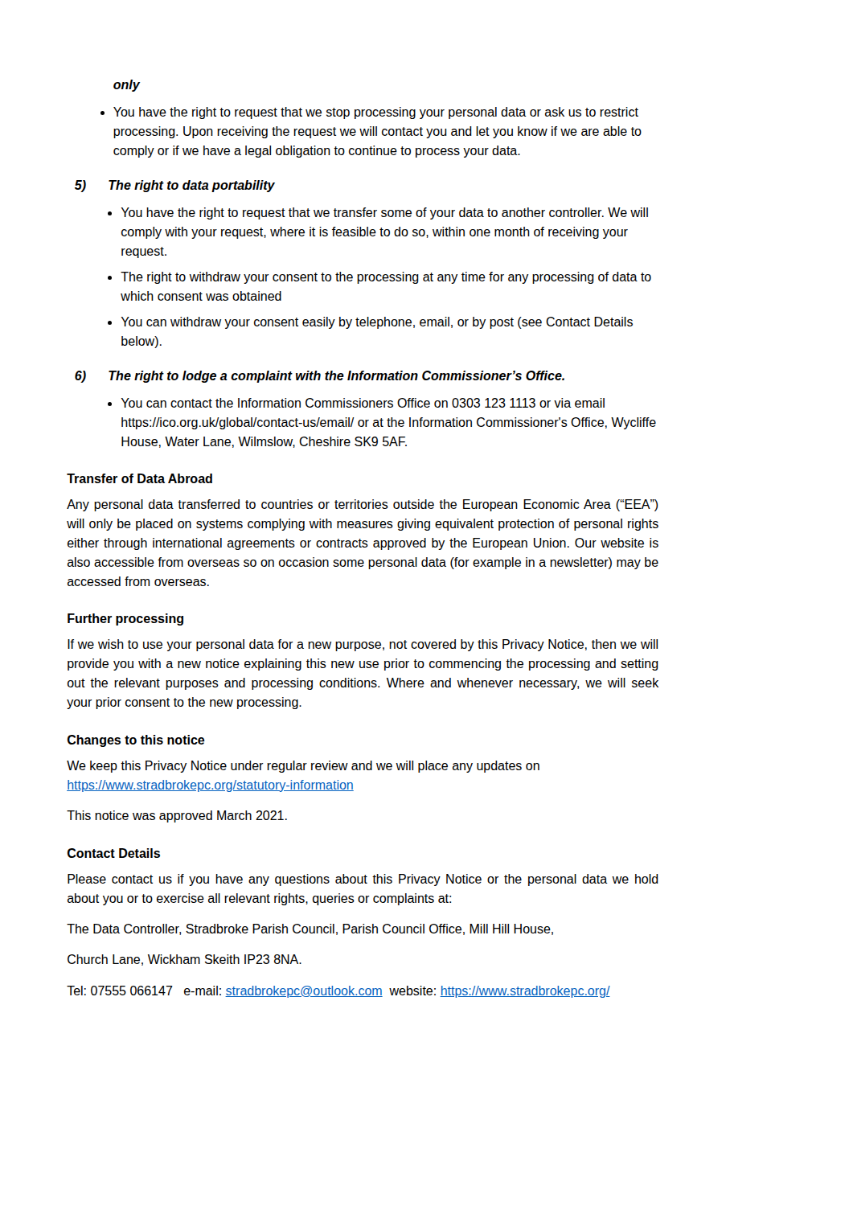only
You have the right to request that we stop processing your personal data or ask us to restrict processing. Upon receiving the request we will contact you and let you know if we are able to comply or if we have a legal obligation to continue to process your data.
5) The right to data portability
You have the right to request that we transfer some of your data to another controller. We will comply with your request, where it is feasible to do so, within one month of receiving your request.
The right to withdraw your consent to the processing at any time for any processing of data to which consent was obtained
You can withdraw your consent easily by telephone, email, or by post (see Contact Details below).
6) The right to lodge a complaint with the Information Commissioner’s Office.
You can contact the Information Commissioners Office on 0303 123 1113 or via email https://ico.org.uk/global/contact-us/email/ or at the Information Commissioner's Office, Wycliffe House, Water Lane, Wilmslow, Cheshire SK9 5AF.
Transfer of Data Abroad
Any personal data transferred to countries or territories outside the European Economic Area (“EEA”) will only be placed on systems complying with measures giving equivalent protection of personal rights either through international agreements or contracts approved by the European Union. Our website is also accessible from overseas so on occasion some personal data (for example in a newsletter) may be accessed from overseas.
Further processing
If we wish to use your personal data for a new purpose, not covered by this Privacy Notice, then we will provide you with a new notice explaining this new use prior to commencing the processing and setting out the relevant purposes and processing conditions. Where and whenever necessary, we will seek your prior consent to the new processing.
Changes to this notice
We keep this Privacy Notice under regular review and we will place any updates on
https://www.stradbrokepc.org/statutory-information
This notice was approved March 2021.
Contact Details
Please contact us if you have any questions about this Privacy Notice or the personal data we hold about you or to exercise all relevant rights, queries or complaints at:
The Data Controller, Stradbroke Parish Council, Parish Council Office, Mill Hill House,
Church Lane, Wickham Skeith IP23 8NA.
Tel: 07555 066147 e-mail: stradbrokepc@outlook.com website: https://www.stradbrokepc.org/